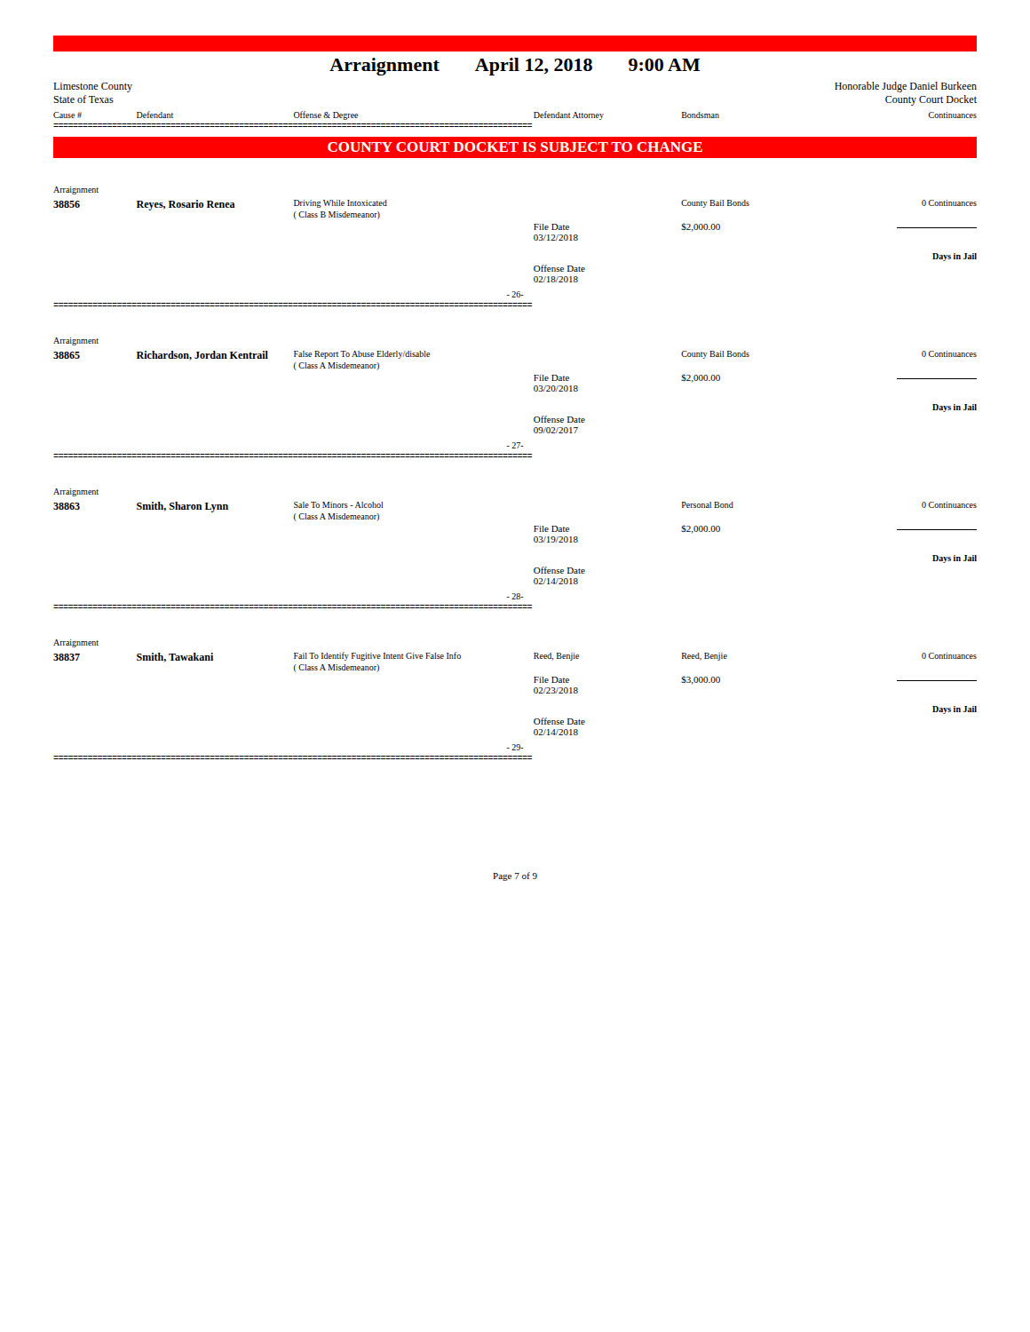Arraignment April 12, 2018 9:00 AM
Limestone County
State of Texas
Honorable Judge Daniel Burkeen
County Court Docket
Cause #
Defendant
Offense & Degree
Defendant Attorney
Bondsman
Continuances
==================================================================================================
COUNTY COURT DOCKET IS SUBJECT TO CHANGE
Arraignment
38856
Reyes, Rosario Renea
Driving While Intoxicated
( Class B Misdemeanor)
County Bail Bonds
0 Continuances
File Date
03/12/2018
$2,000.00
Days in Jail
Offense Date
02/18/2018
- 26-
==================================================================================================
Arraignment
38865
Richardson, Jordan Kentrail
False Report To Abuse Elderly/disable
( Class A Misdemeanor)
County Bail Bonds
0 Continuances
File Date
03/20/2018
$2,000.00
Days in Jail
Offense Date
09/02/2017
- 27-
==================================================================================================
Arraignment
38863
Smith, Sharon Lynn
Sale To Minors - Alcohol
( Class A Misdemeanor)
Personal Bond
0 Continuances
File Date
03/19/2018
$2,000.00
Days in Jail
Offense Date
02/14/2018
- 28-
==================================================================================================
Arraignment
38837
Smith, Tawakani
Fail To Identify Fugitive Intent Give False Info
( Class A Misdemeanor)
Reed, Benjie
Reed, Benjie
0 Continuances
File Date
02/23/2018
$3,000.00
Days in Jail
Offense Date
02/14/2018
- 29-
==================================================================================================
Page 7 of 9